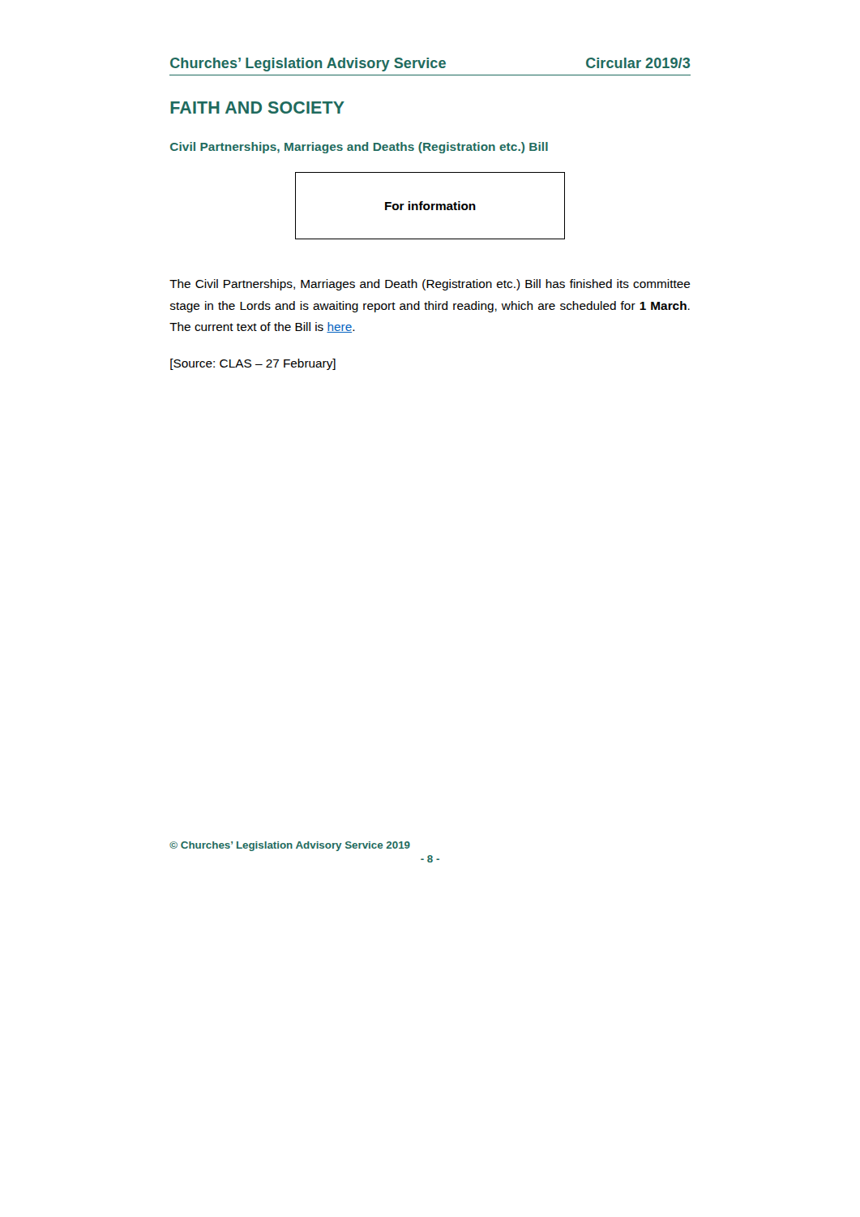Churches’ Legislation Advisory Service Circular 2019/3
FAITH AND SOCIETY
Civil Partnerships, Marriages and Deaths (Registration etc.) Bill
For information
The Civil Partnerships, Marriages and Death (Registration etc.) Bill has finished its committee stage in the Lords and is awaiting report and third reading, which are scheduled for 1 March. The current text of the Bill is here.
[Source: CLAS – 27 February]
© Churches’ Legislation Advisory Service 2019
- 8 -